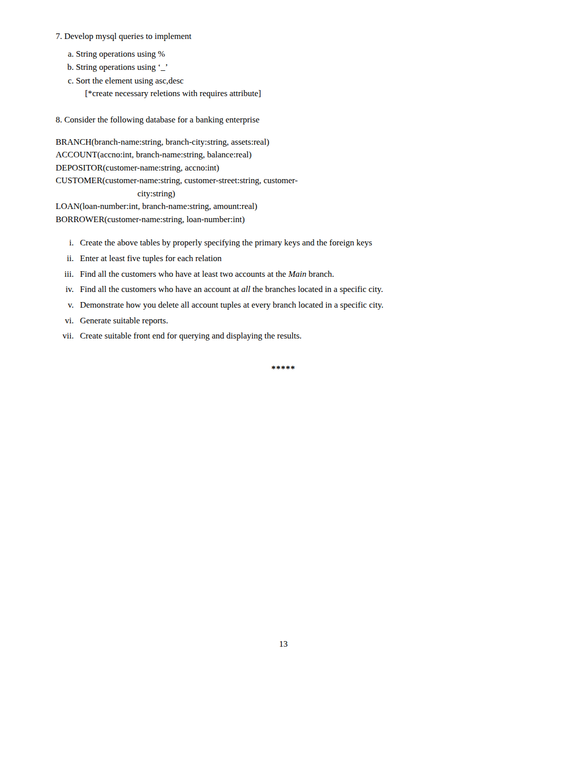7. Develop mysql queries to implement
String operations using %
String operations using ‘_’
Sort the element using asc,desc
[*create necessary reletions with requires attribute]
8. Consider the following database for a banking enterprise
BRANCH(branch-name:string, branch-city:string, assets:real)
ACCOUNT(accno:int, branch-name:string, balance:real)
DEPOSITOR(customer-name:string, accno:int)
CUSTOMER(customer-name:string, customer-street:string, customer-
city:string)
LOAN(loan-number:int, branch-name:string, amount:real)
BORROWER(customer-name:string, loan-number:int)
Create the above tables by properly specifying the primary keys and the foreign keys
Enter at least five tuples for each relation
Find all the customers who have at least two accounts at the Main branch.
Find all the customers who have an account at all the branches located in a specific city.
Demonstrate how you delete all account tuples at every branch located in a specific city.
Generate suitable reports.
Create suitable front end for querying and displaying the results.
*****
13